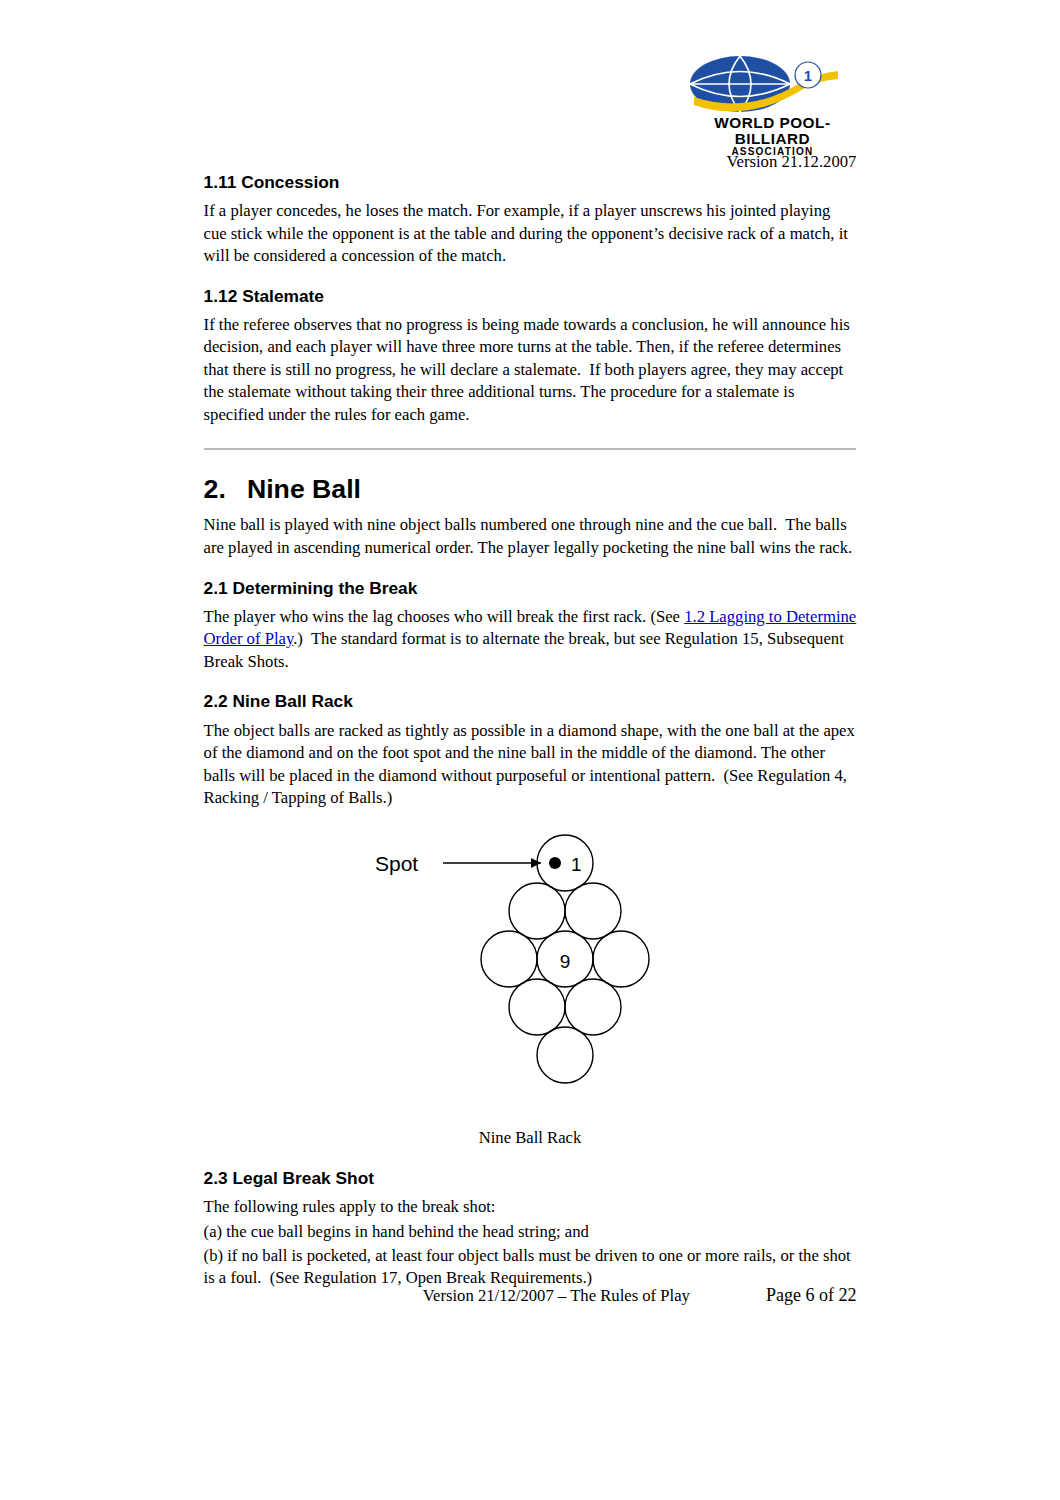1
WORLD POOL-BILLIARD
ASSOCIATION
Version 21.12.2007
1.11 Concession
If a player concedes, he loses the match. For example, if a player unscrews his jointed playing cue stick while the opponent is at the table and during the opponent’s decisive rack of a match, it will be considered a concession of the match.
1.12 Stalemate
If the referee observes that no progress is being made towards a conclusion, he will announce his decision, and each player will have three more turns at the table. Then, if the referee determines that there is still no progress, he will declare a stalemate. If both players agree, they may accept the stalemate without taking their three additional turns. The procedure for a stalemate is specified under the rules for each game.
2. Nine Ball
Nine ball is played with nine object balls numbered one through nine and the cue ball. The balls are played in ascending numerical order. The player legally pocketing the nine ball wins the rack.
2.1 Determining the Break
The player who wins the lag chooses who will break the first rack. (See 1.2 Lagging to Determine Order of Play.) The standard format is to alternate the break, but see Regulation 15, Subsequent Break Shots.
2.2 Nine Ball Rack
The object balls are racked as tightly as possible in a diamond shape, with the one ball at the apex of the diamond and on the foot spot and the nine ball in the middle of the diamond. The other balls will be placed in the diamond without purposeful or intentional pattern. (See Regulation 4, Racking / Tapping of Balls.)
1 9 Spot
Nine Ball Rack
2.3 Legal Break Shot
The following rules apply to the break shot:
(a) the cue ball begins in hand behind the head string; and
(b) if no ball is pocketed, at least four object balls must be driven to one or more rails, or the shot is a foul. (See Regulation 17, Open Break Requirements.)
Version 21/12/2007 – The Rules of Play
Page 6 of 22